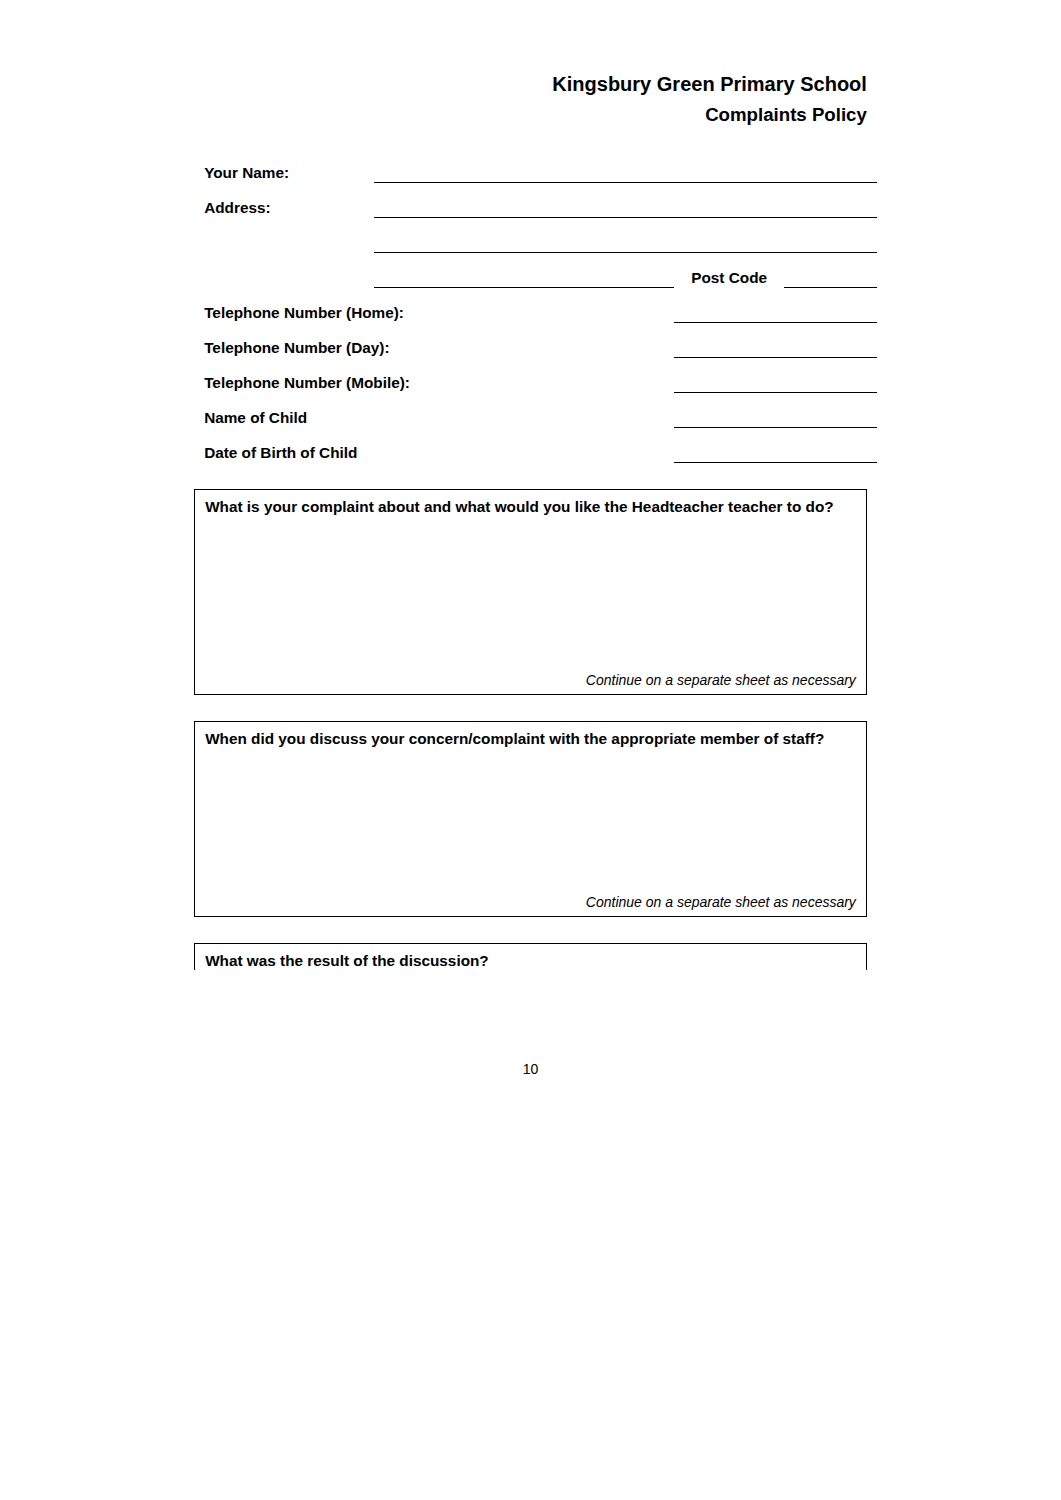Kingsbury Green Primary School
Complaints Policy
| Your Name: | |
| Address: | |
| | | Post Code | |
| Telephone Number (Home): | |
| Telephone Number (Day): | |
| Telephone Number (Mobile): | |
| Name of Child | |
| Date of Birth of Child | |
What is your complaint about and what would you like the Headteacher teacher to do?
Continue on a separate sheet as necessary
When did you discuss your concern/complaint with the appropriate member of staff?
Continue on a separate sheet as necessary
What was the result of the discussion?
10